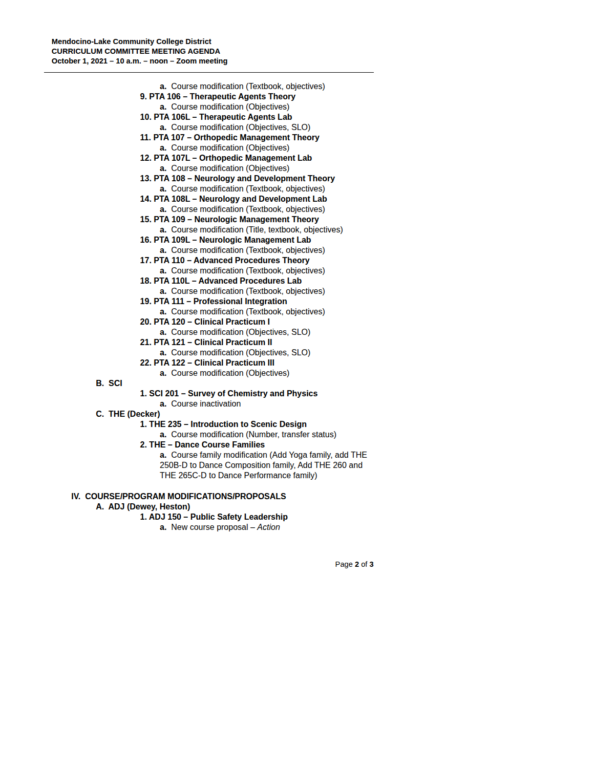Mendocino-Lake Community College District
CURRICULUM COMMITTEE MEETING AGENDA
October 1, 2021 – 10 a.m. – noon – Zoom meeting
a. Course modification (Textbook, objectives)
9. PTA 106 – Therapeutic Agents Theory
a. Course modification (Objectives)
10. PTA 106L – Therapeutic Agents Lab
a. Course modification (Objectives, SLO)
11. PTA 107 – Orthopedic Management Theory
a. Course modification (Objectives)
12. PTA 107L – Orthopedic Management Lab
a. Course modification (Objectives)
13. PTA 108 – Neurology and Development Theory
a. Course modification (Textbook, objectives)
14. PTA 108L – Neurology and Development Lab
a. Course modification (Textbook, objectives)
15. PTA 109 – Neurologic Management Theory
a. Course modification (Title, textbook, objectives)
16. PTA 109L – Neurologic Management Lab
a. Course modification (Textbook, objectives)
17. PTA 110 – Advanced Procedures Theory
a. Course modification (Textbook, objectives)
18. PTA 110L – Advanced Procedures Lab
a. Course modification (Textbook, objectives)
19. PTA 111 – Professional Integration
a. Course modification (Textbook, objectives)
20. PTA 120 – Clinical Practicum I
a. Course modification (Objectives, SLO)
21. PTA 121 – Clinical Practicum II
a. Course modification (Objectives, SLO)
22. PTA 122 – Clinical Practicum III
a. Course modification (Objectives)
B. SCI
1. SCI 201 – Survey of Chemistry and Physics
a. Course inactivation
C. THE (Decker)
1. THE 235 – Introduction to Scenic Design
a. Course modification (Number, transfer status)
2. THE – Dance Course Families
a. Course family modification (Add Yoga family, add THE 250B-D to Dance Composition family, Add THE 260 and THE 265C-D to Dance Performance family)
IV. COURSE/PROGRAM MODIFICATIONS/PROPOSALS
A. ADJ (Dewey, Heston)
1. ADJ 150 – Public Safety Leadership
a. New course proposal – Action
Page 2 of 3